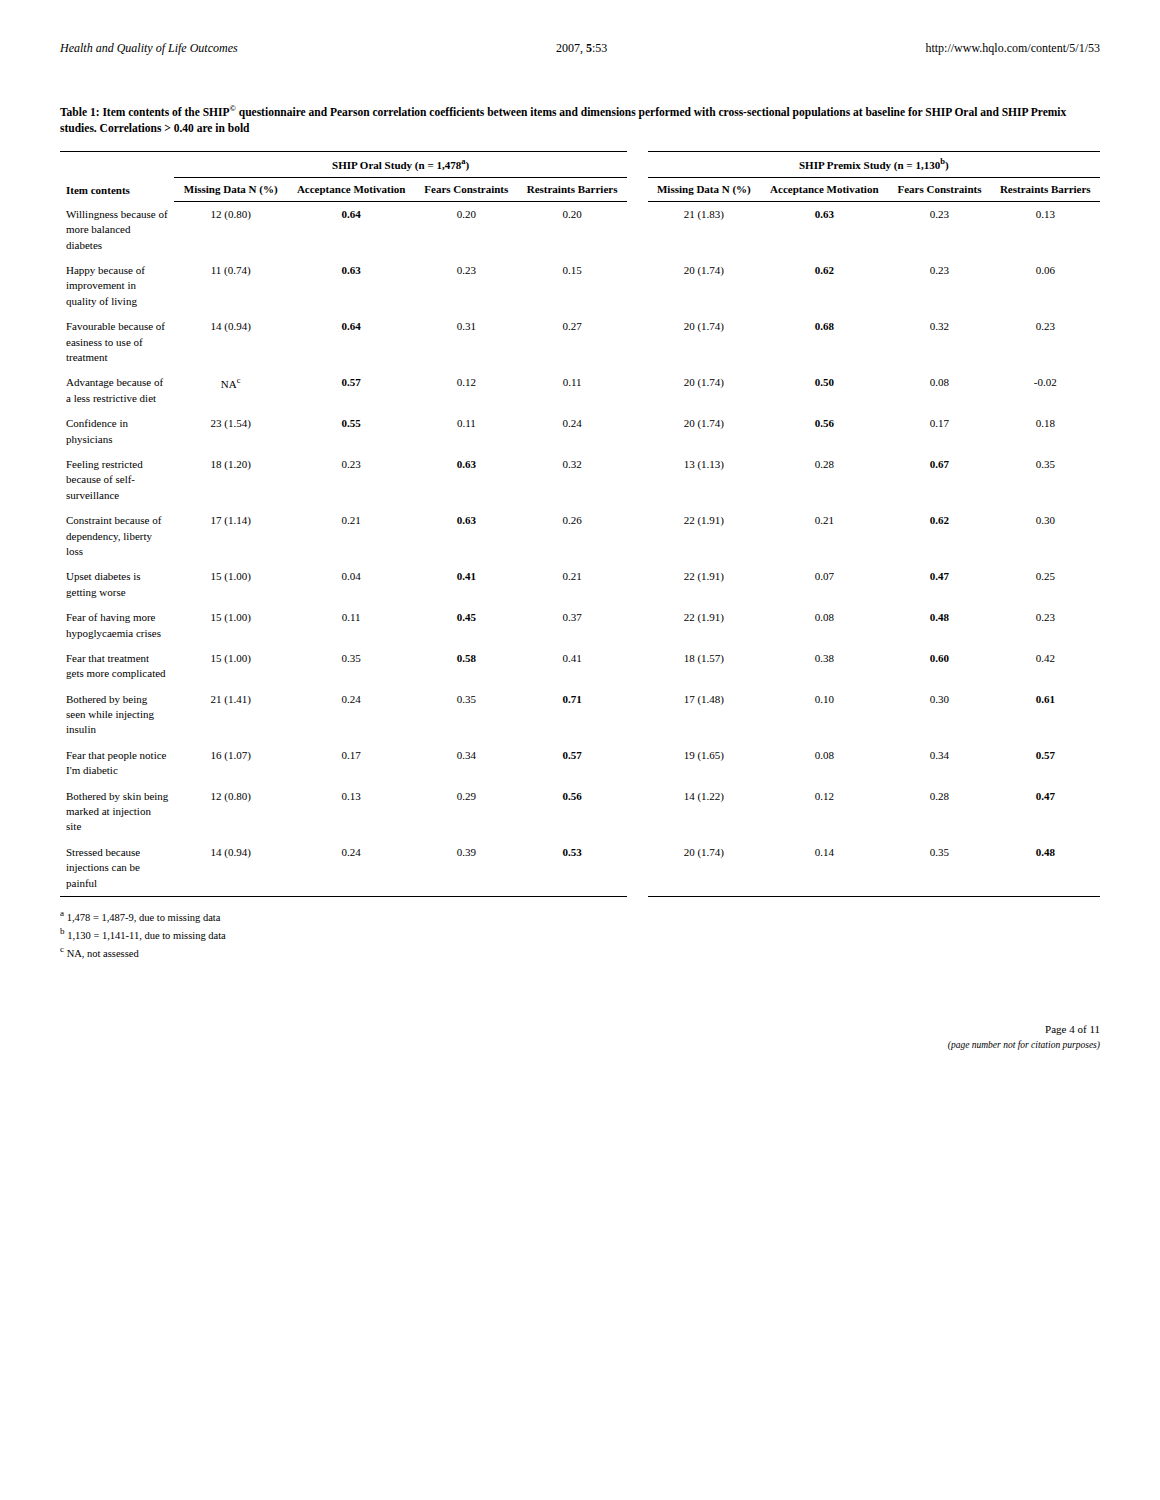Health and Quality of Life Outcomes 2007, 5:53 http://www.hqlo.com/content/5/1/53
Table 1: Item contents of the SHIP© questionnaire and Pearson correlation coefficients between items and dimensions performed with cross-sectional populations at baseline for SHIP Oral and SHIP Premix studies. Correlations > 0.40 are in bold
| Item contents | SHIP Oral Study (n = 1,478 a ) | | SHIP Premix Study (n = 1,130 b ) |
| --- | --- | --- | --- |
| Missing Data N (%) | Acceptance Motivation | Fears Constraints | Restraints Barriers | | Missing Data N (%) | Acceptance Motivation | Fears Constraints | Restraints Barriers |
| Willingness because of more balanced diabetes | 12 (0.80) | 0.64 | 0.20 | 0.20 | | 21 (1.83) | 0.63 | 0.23 | 0.13 |
| Happy because of improvement in quality of living | 11 (0.74) | 0.63 | 0.23 | 0.15 | | 20 (1.74) | 0.62 | 0.23 | 0.06 |
| Favourable because of easiness to use of treatment | 14 (0.94) | 0.64 | 0.31 | 0.27 | | 20 (1.74) | 0.68 | 0.32 | 0.23 |
| Advantage because of a less restrictive diet | NA c | 0.57 | 0.12 | 0.11 | | 20 (1.74) | 0.50 | 0.08 | -0.02 |
| Confidence in physicians | 23 (1.54) | 0.55 | 0.11 | 0.24 | | 20 (1.74) | 0.56 | 0.17 | 0.18 |
| Feeling restricted because of self-surveillance | 18 (1.20) | 0.23 | 0.63 | 0.32 | | 13 (1.13) | 0.28 | 0.67 | 0.35 |
| Constraint because of dependency, liberty loss | 17 (1.14) | 0.21 | 0.63 | 0.26 | | 22 (1.91) | 0.21 | 0.62 | 0.30 |
| Upset diabetes is getting worse | 15 (1.00) | 0.04 | 0.41 | 0.21 | | 22 (1.91) | 0.07 | 0.47 | 0.25 |
| Fear of having more hypoglycaemia crises | 15 (1.00) | 0.11 | 0.45 | 0.37 | | 22 (1.91) | 0.08 | 0.48 | 0.23 |
| Fear that treatment gets more complicated | 15 (1.00) | 0.35 | 0.58 | 0.41 | | 18 (1.57) | 0.38 | 0.60 | 0.42 |
| Bothered by being seen while injecting insulin | 21 (1.41) | 0.24 | 0.35 | 0.71 | | 17 (1.48) | 0.10 | 0.30 | 0.61 |
| Fear that people notice I'm diabetic | 16 (1.07) | 0.17 | 0.34 | 0.57 | | 19 (1.65) | 0.08 | 0.34 | 0.57 |
| Bothered by skin being marked at injection site | 12 (0.80) | 0.13 | 0.29 | 0.56 | | 14 (1.22) | 0.12 | 0.28 | 0.47 |
| Stressed because injections can be painful | 14 (0.94) | 0.24 | 0.39 | 0.53 | | 20 (1.74) | 0.14 | 0.35 | 0.48 |
a 1,478 = 1,487-9, due to missing data
b 1,130 = 1,141-11, due to missing data
c NA, not assessed
Page 4 of 11
(page number not for citation purposes)